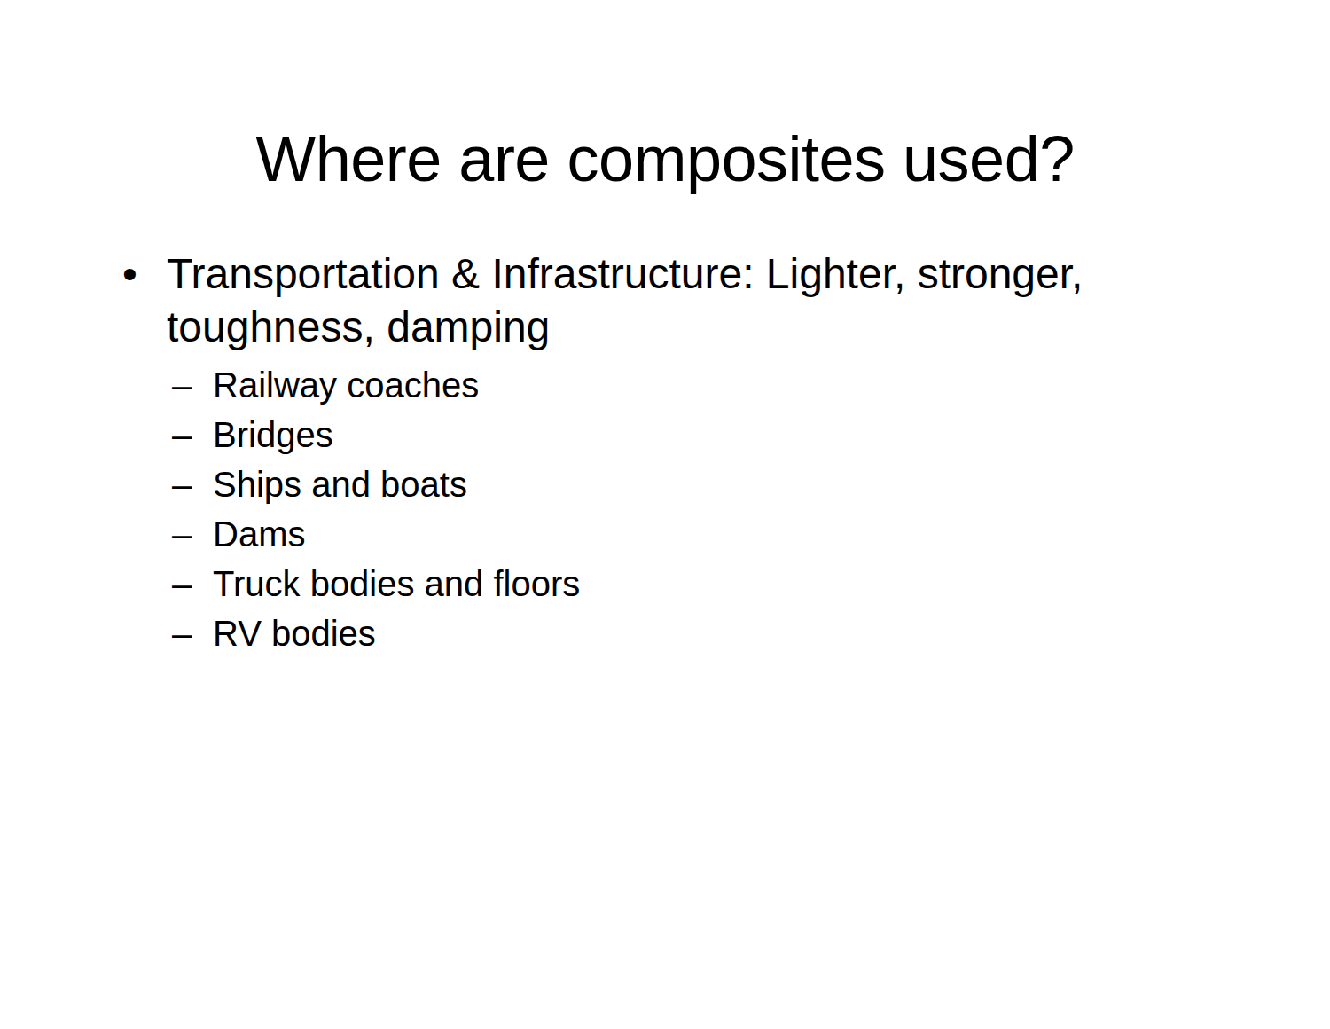Where are composites used?
Transportation & Infrastructure: Lighter, stronger, toughness, damping
Railway coaches
Bridges
Ships and boats
Dams
Truck bodies and floors
RV bodies